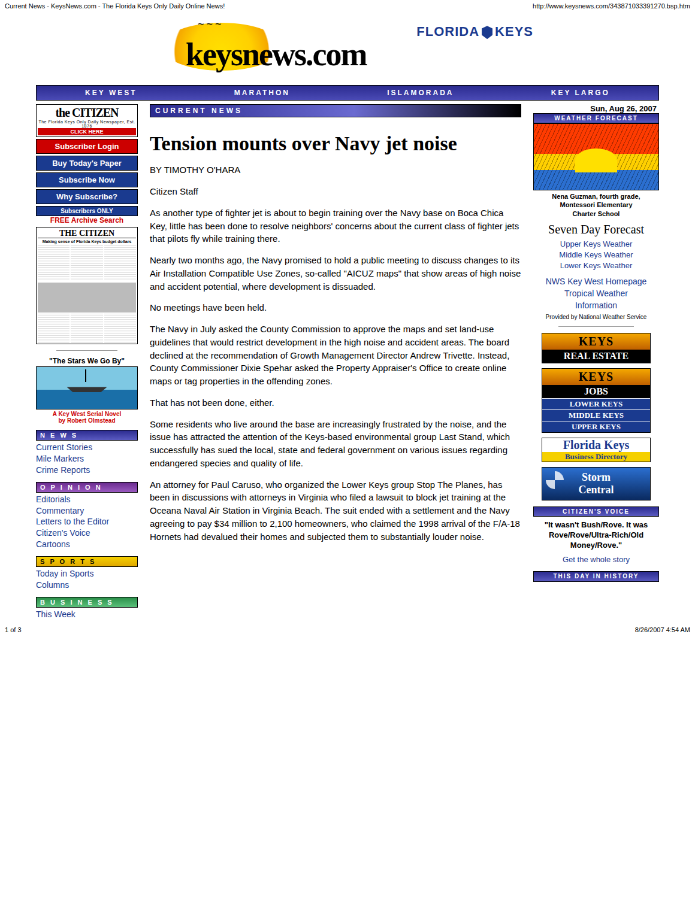Current News - KeysNews.com - The Florida Keys Only Daily Online News! http://www.keysnews.com/343871033391270.bsp.htm
~~~
keysnews.com
FLORIDA KEYS
KEY WEST MARATHON ISLAMORADA KEY LARGO
the CITIZEN
The Florida Keys Only Daily Newspaper, Est. 1876
CLICK HERE
Subscriber Login Buy Today's Paper Subscribe Now Why Subscribe?
Subscribers ONLY
FREE Archive Search
THE CITIZEN
Making sense of Florida Keys budget dollars
Not a critical year
"The Stars We Go By"
A Key West Serial Novel
by Robert Olmstead
N E W S
Current Stories
Mile Markers
Crime Reports
O P I N I O N
Editorials
Commentary
Letters to the Editor
Citizen's Voice
Cartoons
S P O R T S
Today in Sports
Columns
B U S I N E S S
This Week
CURRENT NEWS
Tension mounts over Navy jet noise
BY TIMOTHY O'HARA
Citizen Staff
As another type of fighter jet is about to begin training over the Navy base on Boca Chica Key, little has been done to resolve neighbors' concerns about the current class of fighter jets that pilots fly while training there.
Nearly two months ago, the Navy promised to hold a public meeting to discuss changes to its Air Installation Compatible Use Zones, so-called "AICUZ maps" that show areas of high noise and accident potential, where development is dissuaded.
No meetings have been held.
The Navy in July asked the County Commission to approve the maps and set land-use guidelines that would restrict development in the high noise and accident areas. The board declined at the recommendation of Growth Management Director Andrew Trivette. Instead, County Commissioner Dixie Spehar asked the Property Appraiser's Office to create online maps or tag properties in the offending zones.
That has not been done, either.
Some residents who live around the base are increasingly frustrated by the noise, and the issue has attracted the attention of the Keys-based environmental group Last Stand, which successfully has sued the local, state and federal government on various issues regarding endangered species and quality of life.
An attorney for Paul Caruso, who organized the Lower Keys group Stop The Planes, has been in discussions with attorneys in Virginia who filed a lawsuit to block jet training at the Oceana Naval Air Station in Virginia Beach. The suit ended with a settlement and the Navy agreeing to pay $34 million to 2,100 homeowners, who claimed the 1998 arrival of the F/A-18 Hornets had devalued their homes and subjected them to substantially louder noise.
Sun, Aug 26, 2007
WEATHER FORECAST
Nena Guzman, fourth grade,
Montessori Elementary
Charter School
Seven Day Forecast
Upper Keys Weather Middle Keys Weather Lower Keys Weather NWS Key West Homepage Tropical Weather
Information
Provided by National Weather Service
KEYS
REAL ESTATE
KEYS
JOBS
LOWER KEYS
MIDDLE KEYS
UPPER KEYS
Florida Keys
Business Directory
Storm
Central
CITIZEN'S VOICE
"It wasn't Bush/Rove. It was Rove/Rove/Ultra-Rich/Old Money/Rove."
Get the whole story
THIS DAY IN HISTORY
1 of 3 8/26/2007 4:54 AM